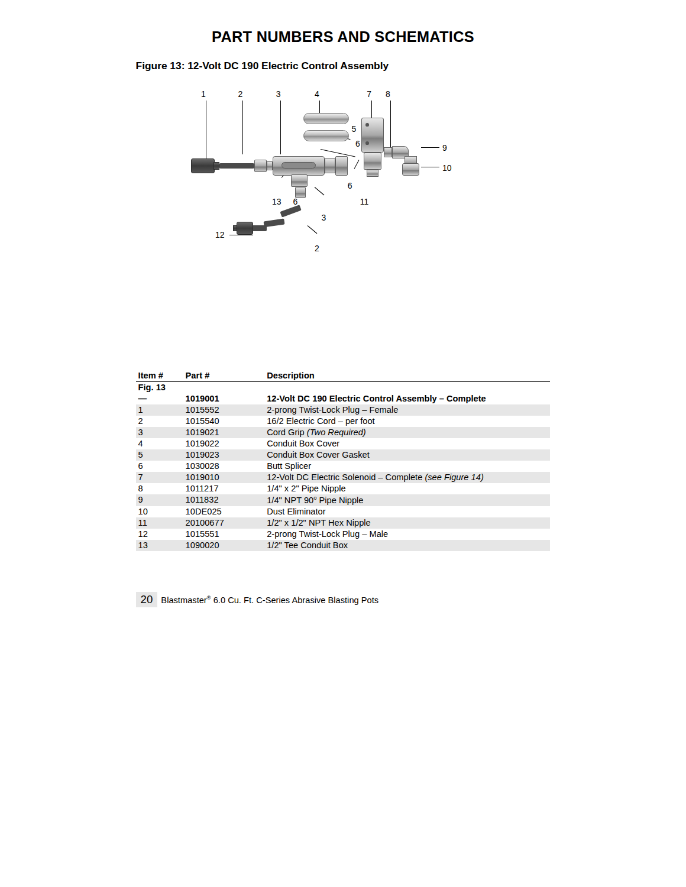PART NUMBERS AND SCHEMATICS
Figure 13: 12-Volt DC 190 Electric Control Assembly
1
2
3
4
7
8
9
10
5
6
6
11
13
6
3
2
12
| Item # | Part # | Description |
| --- | --- | --- |
| Fig. 13 |
| — | 1019001 | 12-Volt DC 190 Electric Control Assembly – Complete |
| 1 | 1015552 | 2-prong Twist-Lock Plug – Female |
| 2 | 1015540 | 16/2 Electric Cord – per foot |
| 3 | 1019021 | Cord Grip (Two Required) |
| 4 | 1019022 | Conduit Box Cover |
| 5 | 1019023 | Conduit Box Cover Gasket |
| 6 | 1030028 | Butt Splicer |
| 7 | 1019010 | 12-Volt DC Electric Solenoid – Complete (see Figure 14) |
| 8 | 1011217 | 1/4" x 2" Pipe Nipple |
| 9 | 1011832 | 1/4" NPT 90 o Pipe Nipple |
| 10 | 10DE025 | Dust Eliminator |
| 11 | 20100677 | 1/2" x 1/2" NPT Hex Nipple |
| 12 | 1015551 | 2-prong Twist-Lock Plug – Male |
| 13 | 1090020 | 1/2" Tee Conduit Box |
20 Blastmaster® 6.0 Cu. Ft. C-Series Abrasive Blasting Pots